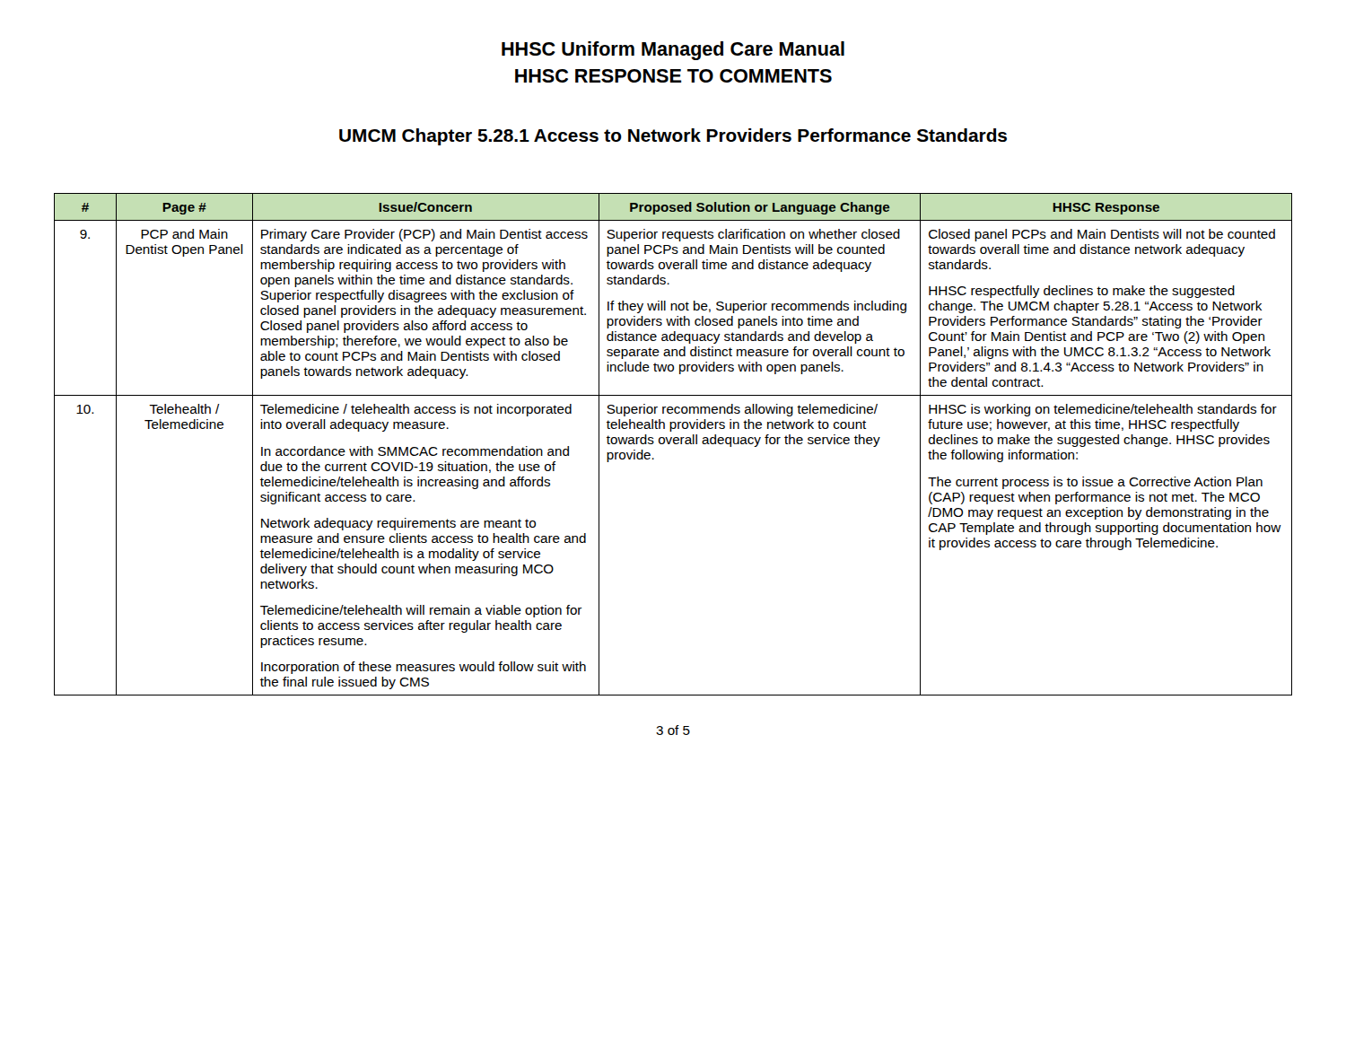HHSC Uniform Managed Care Manual
HHSC RESPONSE TO COMMENTS
UMCM Chapter 5.28.1 Access to Network Providers Performance Standards
| # | Page # | Issue/Concern | Proposed Solution or Language Change | HHSC Response |
| --- | --- | --- | --- | --- |
| 9. | PCP and Main Dentist Open Panel | Primary Care Provider (PCP) and Main Dentist access standards are indicated as a percentage of membership requiring access to two providers with open panels within the time and distance standards. Superior respectfully disagrees with the exclusion of closed panel providers in the adequacy measurement. Closed panel providers also afford access to membership; therefore, we would expect to also be able to count PCPs and Main Dentists with closed panels towards network adequacy. | Superior requests clarification on whether closed panel PCPs and Main Dentists will be counted towards overall time and distance adequacy standards. If they will not be, Superior recommends including providers with closed panels into time and distance adequacy standards and develop a separate and distinct measure for overall count to include two providers with open panels. | Closed panel PCPs and Main Dentists will not be counted towards overall time and distance network adequacy standards. HHSC respectfully declines to make the suggested change. The UMCM chapter 5.28.1 “Access to Network Providers Performance Standards” stating the ‘Provider Count’ for Main Dentist and PCP are ‘Two (2) with Open Panel,’ aligns with the UMCC 8.1.3.2 “Access to Network Providers” and 8.1.4.3 “Access to Network Providers” in the dental contract. |
| 10. | Telehealth / Telemedicine | Telemedicine / telehealth access is not incorporated into overall adequacy measure. In accordance with SMMCAC recommendation and due to the current COVID-19 situation, the use of telemedicine/telehealth is increasing and affords significant access to care. Network adequacy requirements are meant to measure and ensure clients access to health care and telemedicine/telehealth is a modality of service delivery that should count when measuring MCO networks. Telemedicine/telehealth will remain a viable option for clients to access services after regular health care practices resume. Incorporation of these measures would follow suit with the final rule issued by CMS | Superior recommends allowing telemedicine/ telehealth providers in the network to count towards overall adequacy for the service they provide. | HHSC is working on telemedicine/telehealth standards for future use; however, at this time, HHSC respectfully declines to make the suggested change. HHSC provides the following information: The current process is to issue a Corrective Action Plan (CAP) request when performance is not met. The MCO /DMO may request an exception by demonstrating in the CAP Template and through supporting documentation how it provides access to care through Telemedicine. |
3 of 5